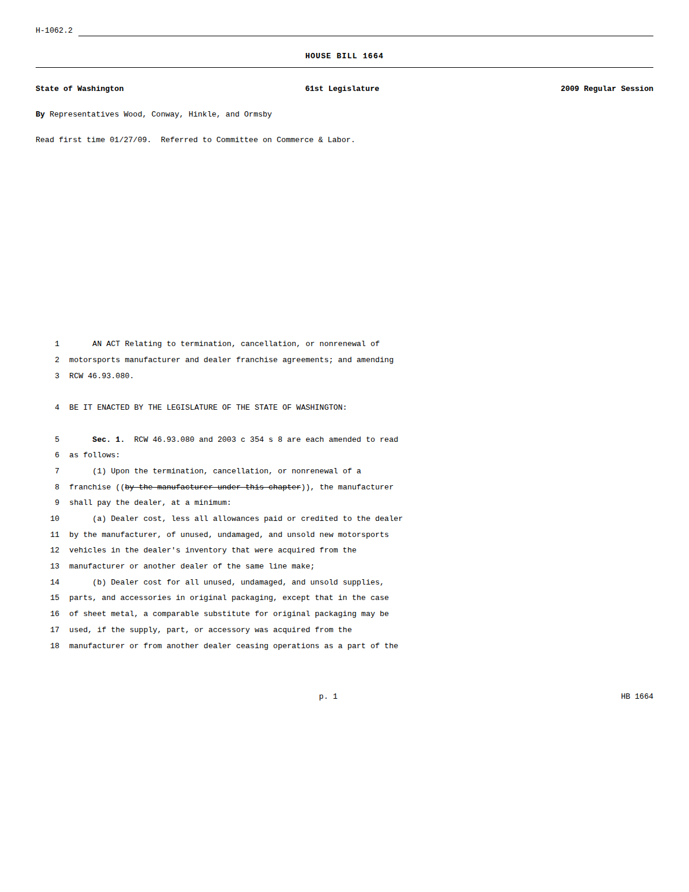H-1062.2
HOUSE BILL 1664
State of Washington 61st Legislature 2009 Regular Session
By Representatives Wood, Conway, Hinkle, and Ormsby
Read first time 01/27/09. Referred to Committee on Commerce & Labor.
| 1 | AN ACT Relating to termination, cancellation, or nonrenewal of |
| 2 | motorsports manufacturer and dealer franchise agreements; and amending |
| 3 | RCW 46.93.080. |
| 4 | BE IT ENACTED BY THE LEGISLATURE OF THE STATE OF WASHINGTON: |
| 5 | Sec. 1. RCW 46.93.080 and 2003 c 354 s 8 are each amended to read |
| 6 | as follows: |
| 7 | (1) Upon the termination, cancellation, or nonrenewal of a |
| 8 | franchise (( by the manufacturer under this chapter )), the manufacturer |
| 9 | shall pay the dealer, at a minimum: |
| 10 | (a) Dealer cost, less all allowances paid or credited to the dealer |
| 11 | by the manufacturer, of unused, undamaged, and unsold new motorsports |
| 12 | vehicles in the dealer's inventory that were acquired from the |
| 13 | manufacturer or another dealer of the same line make; |
| 14 | (b) Dealer cost for all unused, undamaged, and unsold supplies, |
| 15 | parts, and accessories in original packaging, except that in the case |
| 16 | of sheet metal, a comparable substitute for original packaging may be |
| 17 | used, if the supply, part, or accessory was acquired from the |
| 18 | manufacturer or from another dealer ceasing operations as a part of the |
p. 1
HB 1664